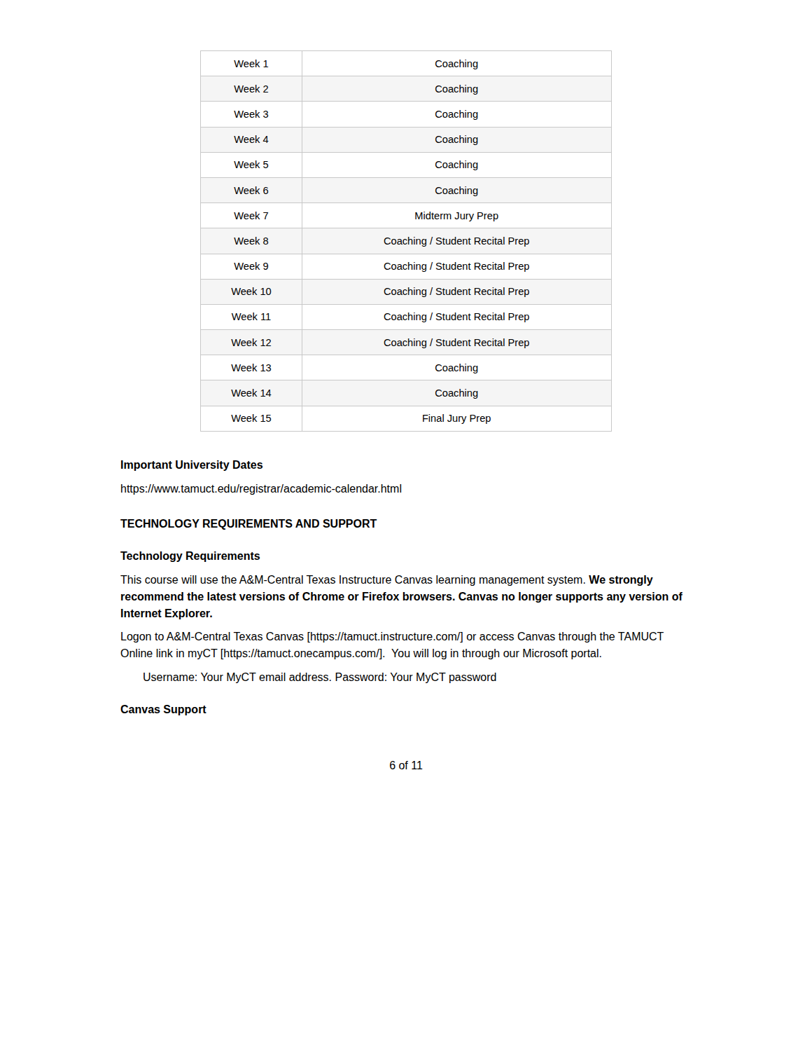| Week 1 | Coaching |
| Week 2 | Coaching |
| Week 3 | Coaching |
| Week 4 | Coaching |
| Week 5 | Coaching |
| Week 6 | Coaching |
| Week 7 | Midterm Jury Prep |
| Week 8 | Coaching / Student Recital Prep |
| Week 9 | Coaching / Student Recital Prep |
| Week 10 | Coaching / Student Recital Prep |
| Week 11 | Coaching / Student Recital Prep |
| Week 12 | Coaching / Student Recital Prep |
| Week 13 | Coaching |
| Week 14 | Coaching |
| Week 15 | Final Jury Prep |
Important University Dates
https://www.tamuct.edu/registrar/academic-calendar.html
TECHNOLOGY REQUIREMENTS AND SUPPORT
Technology Requirements
This course will use the A&M-Central Texas Instructure Canvas learning management system. We strongly recommend the latest versions of Chrome or Firefox browsers. Canvas no longer supports any version of Internet Explorer.
Logon to A&M-Central Texas Canvas [https://tamuct.instructure.com/] or access Canvas through the TAMUCT Online link in myCT [https://tamuct.onecampus.com/]. You will log in through our Microsoft portal.
Username: Your MyCT email address. Password: Your MyCT password
Canvas Support
6 of 11